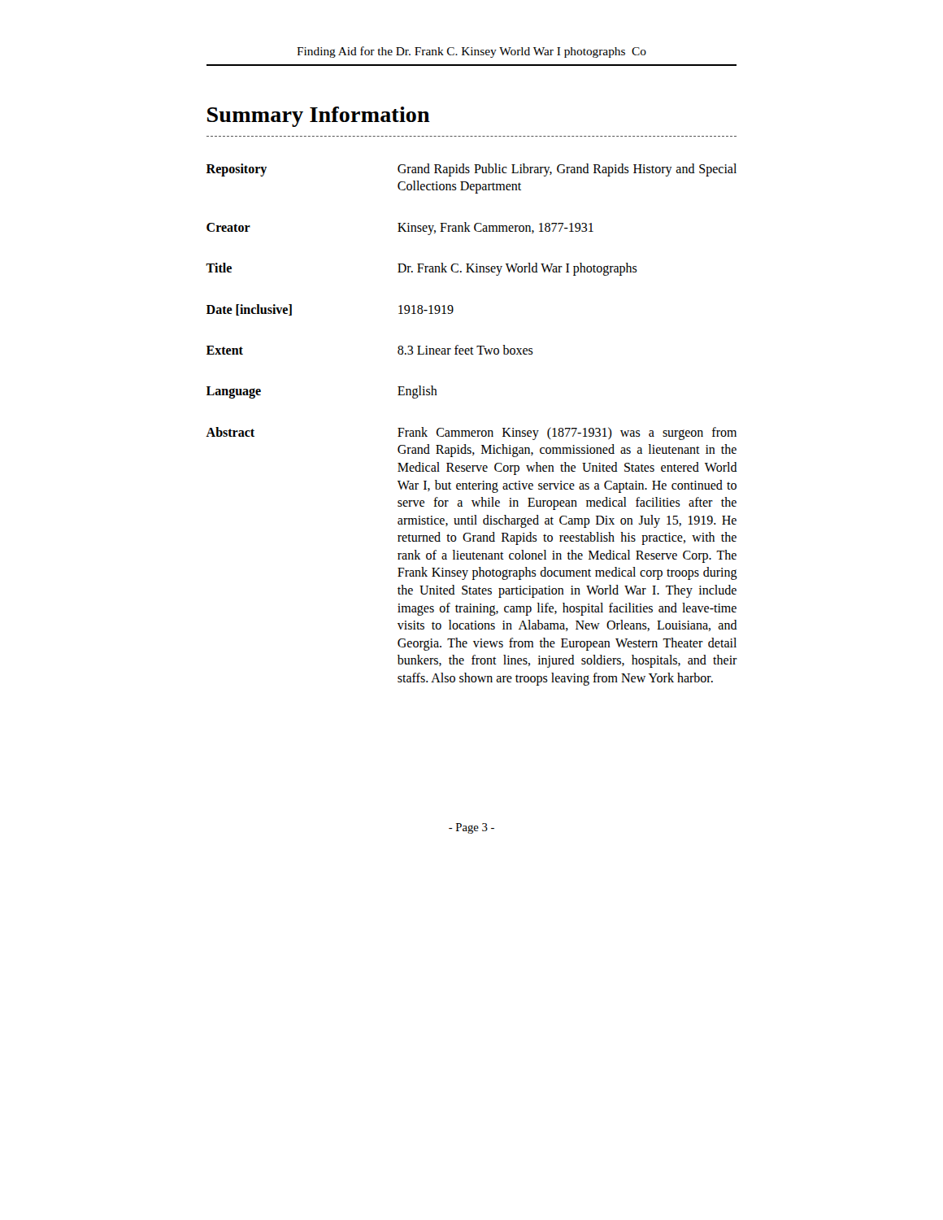Finding Aid for the Dr. Frank C. Kinsey World War I photographs Co
Summary Information
| Repository | Grand Rapids Public Library, Grand Rapids History and Special Collections Department |
| Creator | Kinsey, Frank Cammeron, 1877-1931 |
| Title | Dr. Frank C. Kinsey World War I photographs |
| Date [inclusive] | 1918-1919 |
| Extent | 8.3 Linear feet Two boxes |
| Language | English |
| Abstract | Frank Cammeron Kinsey (1877-1931) was a surgeon from Grand Rapids, Michigan, commissioned as a lieutenant in the Medical Reserve Corp when the United States entered World War I, but entering active service as a Captain. He continued to serve for a while in European medical facilities after the armistice, until discharged at Camp Dix on July 15, 1919. He returned to Grand Rapids to reestablish his practice, with the rank of a lieutenant colonel in the Medical Reserve Corp. The Frank Kinsey photographs document medical corp troops during the United States participation in World War I. They include images of training, camp life, hospital facilities and leave-time visits to locations in Alabama, New Orleans, Louisiana, and Georgia. The views from the European Western Theater detail bunkers, the front lines, injured soldiers, hospitals, and their staffs. Also shown are troops leaving from New York harbor. |
- Page 3 -